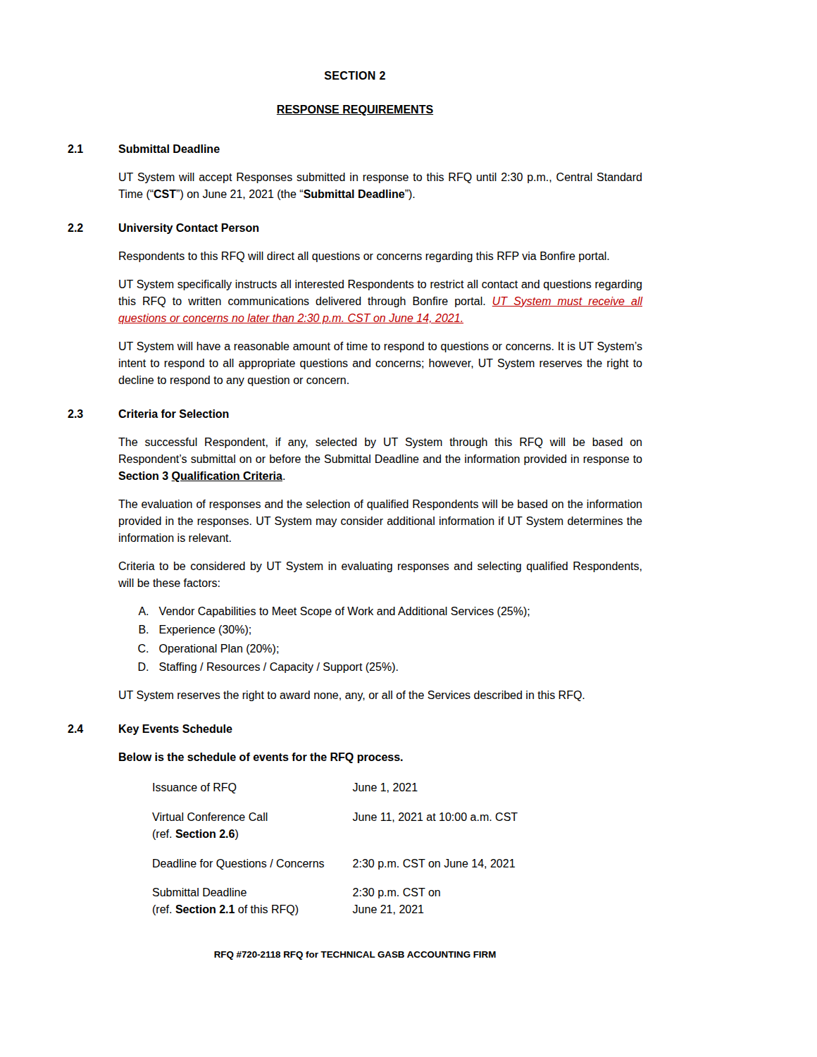SECTION 2
RESPONSE REQUIREMENTS
2.1 Submittal Deadline
UT System will accept Responses submitted in response to this RFQ until 2:30 p.m., Central Standard Time (“CST”) on June 21, 2021 (the “Submittal Deadline”).
2.2 University Contact Person
Respondents to this RFQ will direct all questions or concerns regarding this RFP via Bonfire portal.
UT System specifically instructs all interested Respondents to restrict all contact and questions regarding this RFQ to written communications delivered through Bonfire portal. UT System must receive all questions or concerns no later than 2:30 p.m. CST on June 14, 2021.
UT System will have a reasonable amount of time to respond to questions or concerns. It is UT System’s intent to respond to all appropriate questions and concerns; however, UT System reserves the right to decline to respond to any question or concern.
2.3 Criteria for Selection
The successful Respondent, if any, selected by UT System through this RFQ will be based on Respondent’s submittal on or before the Submittal Deadline and the information provided in response to Section 3 Qualification Criteria.
The evaluation of responses and the selection of qualified Respondents will be based on the information provided in the responses. UT System may consider additional information if UT System determines the information is relevant.
Criteria to be considered by UT System in evaluating responses and selecting qualified Respondents, will be these factors:
Vendor Capabilities to Meet Scope of Work and Additional Services (25%);
Experience (30%);
Operational Plan (20%);
Staffing / Resources / Capacity / Support (25%).
UT System reserves the right to award none, any, or all of the Services described in this RFQ.
2.4 Key Events Schedule
Below is the schedule of events for the RFQ process.
| Issuance of RFQ | June 1, 2021 |
| Virtual Conference Call (ref. Section 2.6 ) | June 11, 2021 at 10:00 a.m. CST |
| Deadline for Questions / Concerns | 2:30 p.m. CST on June 14, 2021 |
| Submittal Deadline (ref. Section 2.1 of this RFQ) | 2:30 p.m. CST on June 21, 2021 |
RFQ #720-2118 RFQ for TECHNICAL GASB ACCOUNTING FIRM